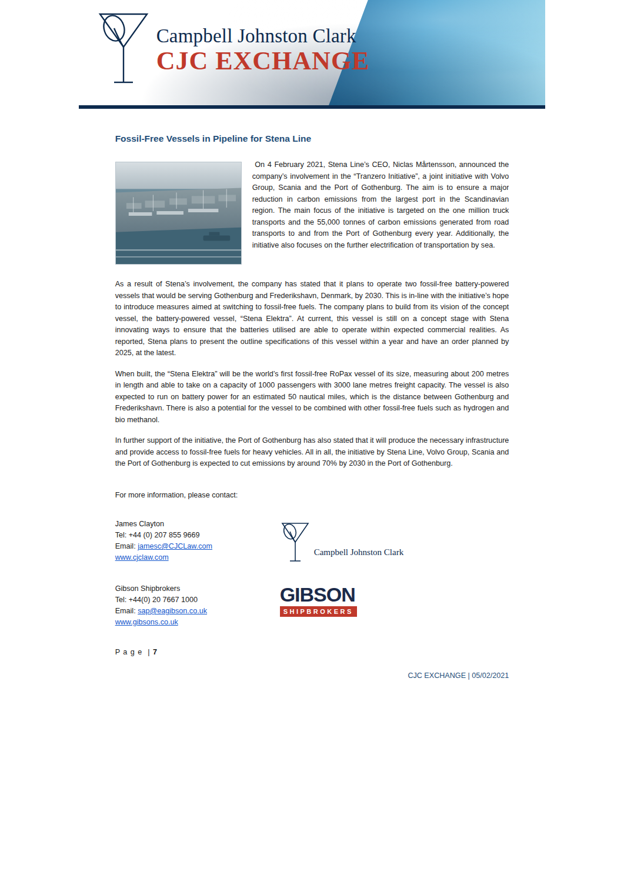Campbell Johnston Clark
CJC EXCHANGE
Fossil-Free Vessels in Pipeline for Stena Line
On 4 February 2021, Stena Line’s CEO, Niclas Mårtensson, announced the company’s involvement in the “Tranzero Initiative”, a joint initiative with Volvo Group, Scania and the Port of Gothenburg. The aim is to ensure a major reduction in carbon emissions from the largest port in the Scandinavian region. The main focus of the initiative is targeted on the one million truck transports and the 55,000 tonnes of carbon emissions generated from road transports to and from the Port of Gothenburg every year. Additionally, the initiative also focuses on the further electrification of transportation by sea.
As a result of Stena’s involvement, the company has stated that it plans to operate two fossil-free battery-powered vessels that would be serving Gothenburg and Frederikshavn, Denmark, by 2030. This is in-line with the initiative’s hope to introduce measures aimed at switching to fossil-free fuels. The company plans to build from its vision of the concept vessel, the battery-powered vessel, “Stena Elektra”. At current, this vessel is still on a concept stage with Stena innovating ways to ensure that the batteries utilised are able to operate within expected commercial realities. As reported, Stena plans to present the outline specifications of this vessel within a year and have an order planned by 2025, at the latest.
When built, the “Stena Elektra” will be the world’s first fossil-free RoPax vessel of its size, measuring about 200 metres in length and able to take on a capacity of 1000 passengers with 3000 lane metres freight capacity. The vessel is also expected to run on battery power for an estimated 50 nautical miles, which is the distance between Gothenburg and Frederikshavn. There is also a potential for the vessel to be combined with other fossil-free fuels such as hydrogen and bio methanol.
In further support of the initiative, the Port of Gothenburg has also stated that it will produce the necessary infrastructure and provide access to fossil-free fuels for heavy vehicles. All in all, the initiative by Stena Line, Volvo Group, Scania and the Port of Gothenburg is expected to cut emissions by around 70% by 2030 in the Port of Gothenburg.
For more information, please contact:
James Clayton
Tel: +44 (0) 207 855 9669
Email: jamesc@CJCLaw.com
www.cjclaw.com
Campbell Johnston Clark
Gibson Shipbrokers
Tel: +44(0) 20 7667 1000
Email: sap@eagibson.co.uk
www.gibsons.co.uk
GIBSON
SHIPBROKERS
P a g e | 7
CJC EXCHANGE | 05/02/2021